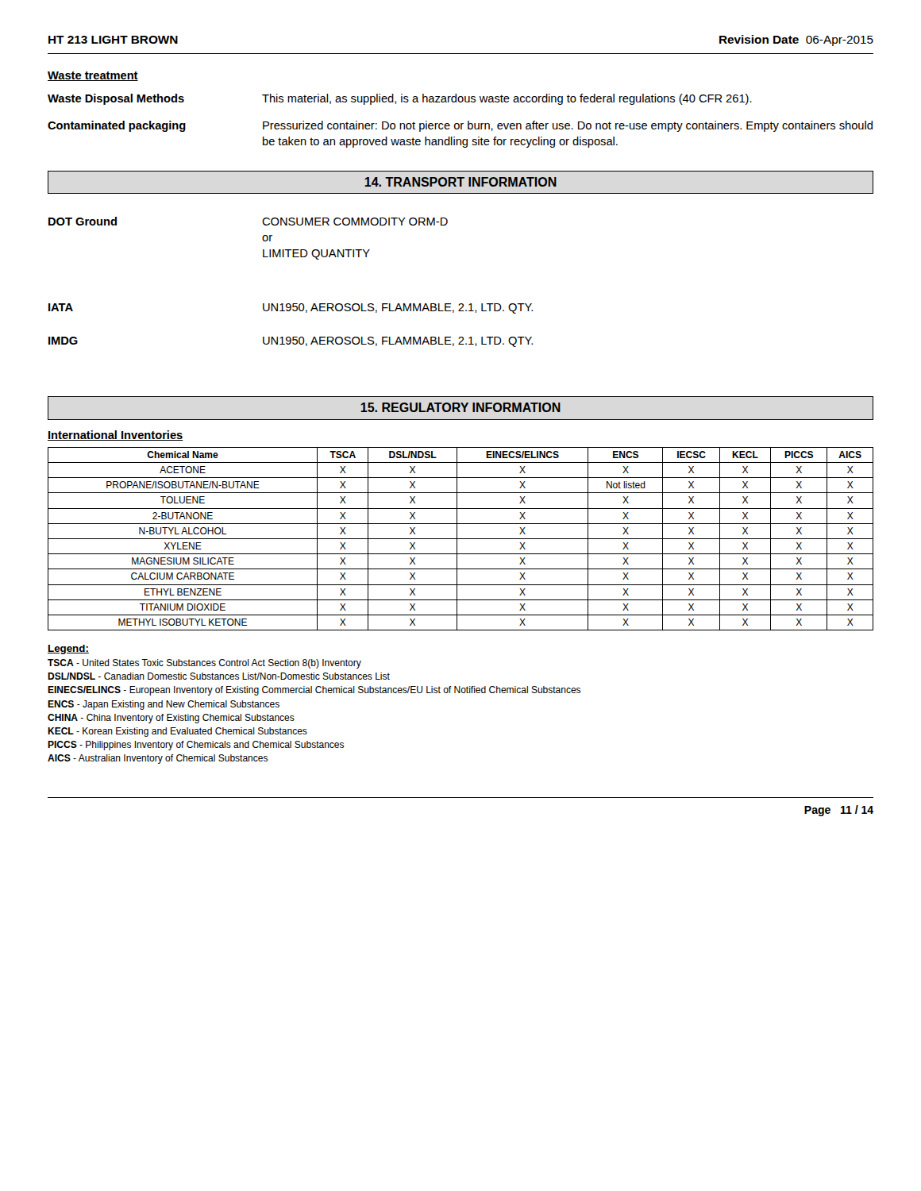HT 213 LIGHT BROWN
Revision Date 06-Apr-2015
Waste treatment
Waste Disposal Methods
This material, as supplied, is a hazardous waste according to federal regulations (40 CFR 261).
Contaminated packaging
Pressurized container: Do not pierce or burn, even after use. Do not re-use empty containers. Empty containers should be taken to an approved waste handling site for recycling or disposal.
14. TRANSPORT INFORMATION
DOT Ground
CONSUMER COMMODITY ORM-D
or
LIMITED QUANTITY
IATA
UN1950, AEROSOLS, FLAMMABLE, 2.1, LTD. QTY.
IMDG
UN1950, AEROSOLS, FLAMMABLE, 2.1, LTD. QTY.
15. REGULATORY INFORMATION
International Inventories
| Chemical Name | TSCA | DSL/NDSL | EINECS/ELINCS | ENCS | IECSC | KECL | PICCS | AICS |
| --- | --- | --- | --- | --- | --- | --- | --- | --- |
| ACETONE | X | X | X | X | X | X | X | X |
| PROPANE/ISOBUTANE/N-BUTANE | X | X | X | Not listed | X | X | X | X |
| TOLUENE | X | X | X | X | X | X | X | X |
| 2-BUTANONE | X | X | X | X | X | X | X | X |
| N-BUTYL ALCOHOL | X | X | X | X | X | X | X | X |
| XYLENE | X | X | X | X | X | X | X | X |
| MAGNESIUM SILICATE | X | X | X | X | X | X | X | X |
| CALCIUM CARBONATE | X | X | X | X | X | X | X | X |
| ETHYL BENZENE | X | X | X | X | X | X | X | X |
| TITANIUM DIOXIDE | X | X | X | X | X | X | X | X |
| METHYL ISOBUTYL KETONE | X | X | X | X | X | X | X | X |
Legend:
TSCA - United States Toxic Substances Control Act Section 8(b) Inventory
DSL/NDSL - Canadian Domestic Substances List/Non-Domestic Substances List
EINECS/ELINCS - European Inventory of Existing Commercial Chemical Substances/EU List of Notified Chemical Substances
ENCS - Japan Existing and New Chemical Substances
CHINA - China Inventory of Existing Chemical Substances
KECL - Korean Existing and Evaluated Chemical Substances
PICCS - Philippines Inventory of Chemicals and Chemical Substances
AICS - Australian Inventory of Chemical Substances
Page 11 / 14